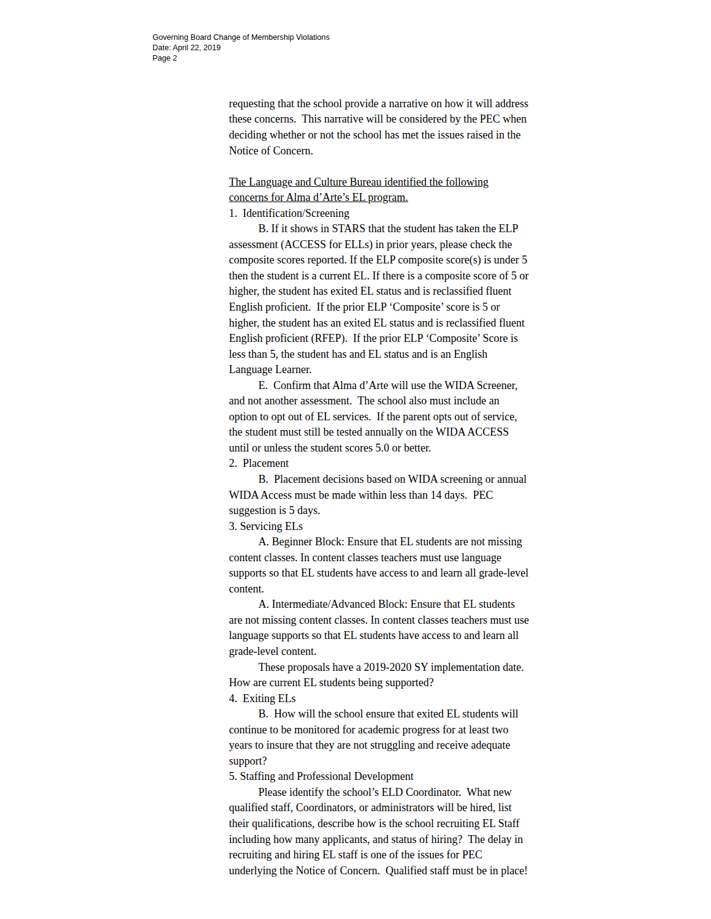Governing Board Change of Membership Violations
Date: April 22, 2019
Page 2
requesting that the school provide a narrative on how it will address these concerns. This narrative will be considered by the PEC when deciding whether or not the school has met the issues raised in the Notice of Concern.
The Language and Culture Bureau identified the following concerns for Alma d’Arte’s EL program.
1. Identification/Screening
B. If it shows in STARS that the student has taken the ELP assessment (ACCESS for ELLs) in prior years, please check the composite scores reported. If the ELP composite score(s) is under 5 then the student is a current EL. If there is a composite score of 5 or higher, the student has exited EL status and is reclassified fluent English proficient. If the prior ELP ‘Composite’ score is 5 or higher, the student has an exited EL status and is reclassified fluent English proficient (RFEP). If the prior ELP ‘Composite’ Score is less than 5, the student has and EL status and is an English Language Learner.
E. Confirm that Alma d’Arte will use the WIDA Screener, and not another assessment. The school also must include an option to opt out of EL services. If the parent opts out of service, the student must still be tested annually on the WIDA ACCESS until or unless the student scores 5.0 or better.
2. Placement
B. Placement decisions based on WIDA screening or annual WIDA Access must be made within less than 14 days. PEC suggestion is 5 days.
3. Servicing ELs
A. Beginner Block: Ensure that EL students are not missing content classes. In content classes teachers must use language supports so that EL students have access to and learn all grade-level content.
A. Intermediate/Advanced Block: Ensure that EL students are not missing content classes. In content classes teachers must use language supports so that EL students have access to and learn all grade-level content.
These proposals have a 2019-2020 SY implementation date. How are current EL students being supported?
4. Exiting ELs
B. How will the school ensure that exited EL students will continue to be monitored for academic progress for at least two years to insure that they are not struggling and receive adequate support?
5. Staffing and Professional Development
Please identify the school’s ELD Coordinator. What new qualified staff, Coordinators, or administrators will be hired, list their qualifications, describe how is the school recruiting EL Staff including how many applicants, and status of hiring? The delay in recruiting and hiring EL staff is one of the issues for PEC underlying the Notice of Concern. Qualified staff must be in place!